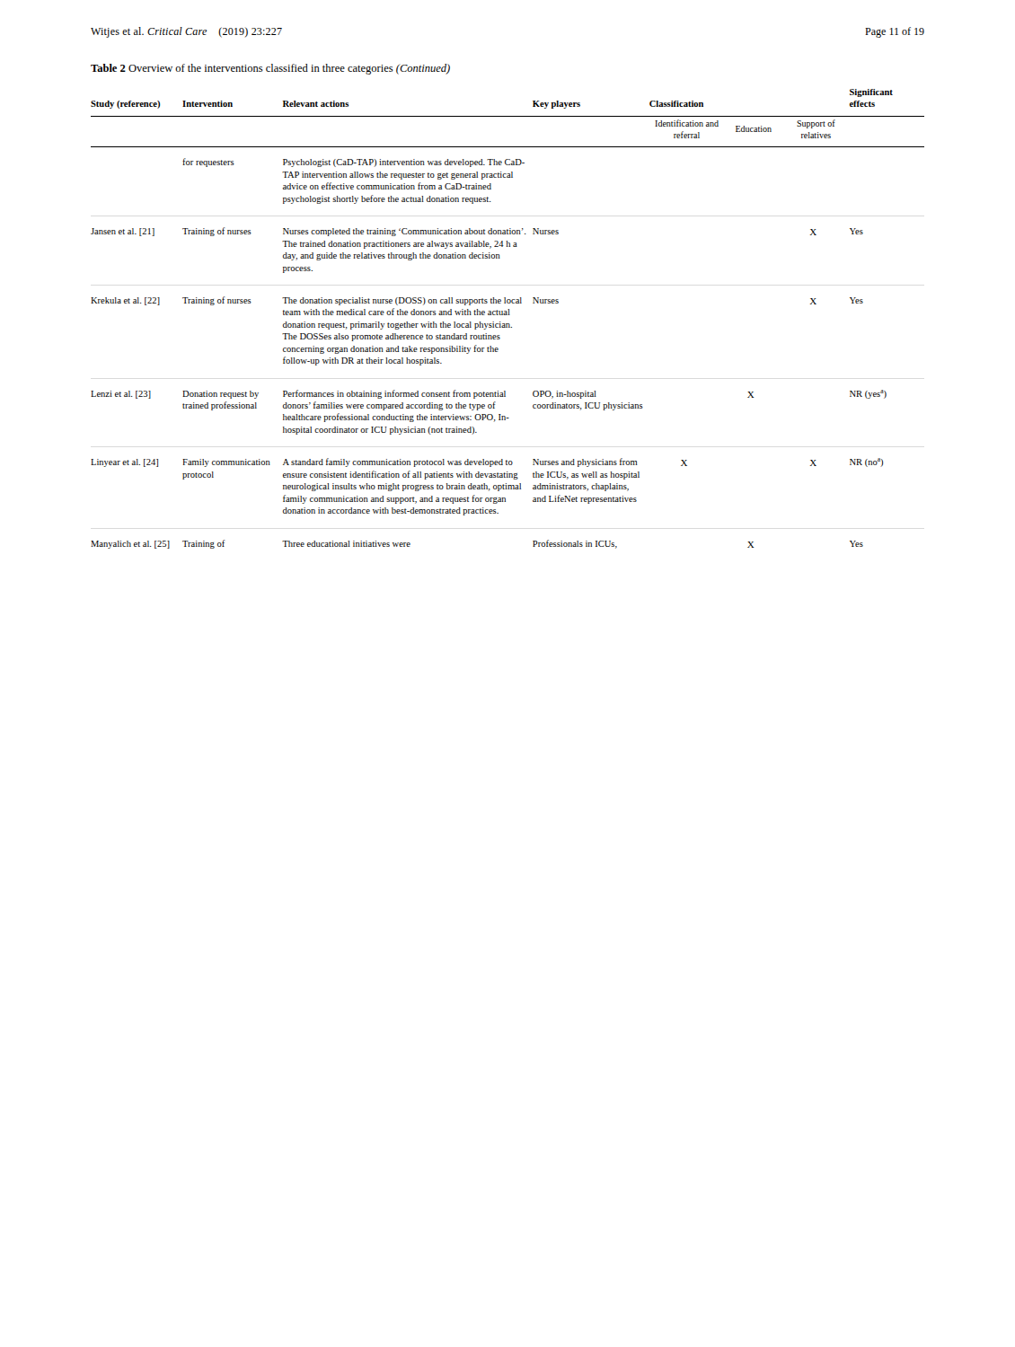Witjes et al. Critical Care (2019) 23:227
Page 11 of 19
Table 2 Overview of the interventions classified in three categories (Continued)
| Study (reference) | Intervention | Relevant actions | Key players | Classification | Significant effects |
| --- | --- | --- | --- | --- | --- |
| | Identification and referral | Education | Support of relatives | |
| | for requesters | Psychologist (CaD-TAP) intervention was developed. The CaD-TAP intervention allows the requester to get general practical advice on effective communication from a CaD-trained psychologist shortly before the actual donation request. | | | | | |
| Jansen et al. [21] | Training of nurses | Nurses completed the training ‘Communication about donation’. The trained donation practitioners are always available, 24 h a day, and guide the relatives through the donation decision process. | Nurses | | | X | Yes |
| Krekula et al. [22] | Training of nurses | The donation specialist nurse (DOSS) on call supports the local team with the medical care of the donors and with the actual donation request, primarily together with the local physician. The DOSSes also promote adherence to standard routines concerning organ donation and take responsibility for the follow-up with DR at their local hospitals. | Nurses | | | X | Yes |
| Lenzi et al. [23] | Donation request by trained professional | Performances in obtaining informed consent from potential donors’ families were compared according to the type of healthcare professional conducting the interviews: OPO, In-hospital coordinator or ICU physician (not trained). | OPO, in-hospital coordinators, ICU physicians | | X | | NR (yes a ) |
| Linyear et al. [24] | Family communication protocol | A standard family communication protocol was developed to ensure consistent identification of all patients with devastating neurological insults who might progress to brain death, optimal family communication and support, and a request for organ donation in accordance with best-demonstrated practices. | Nurses and physicians from the ICUs, as well as hospital administrators, chaplains, and LifeNet representatives | X | | X | NR (no a ) |
| Manyalich et al. [25] | Training of | Three educational initiatives were | Professionals in ICUs, | | X | | Yes |